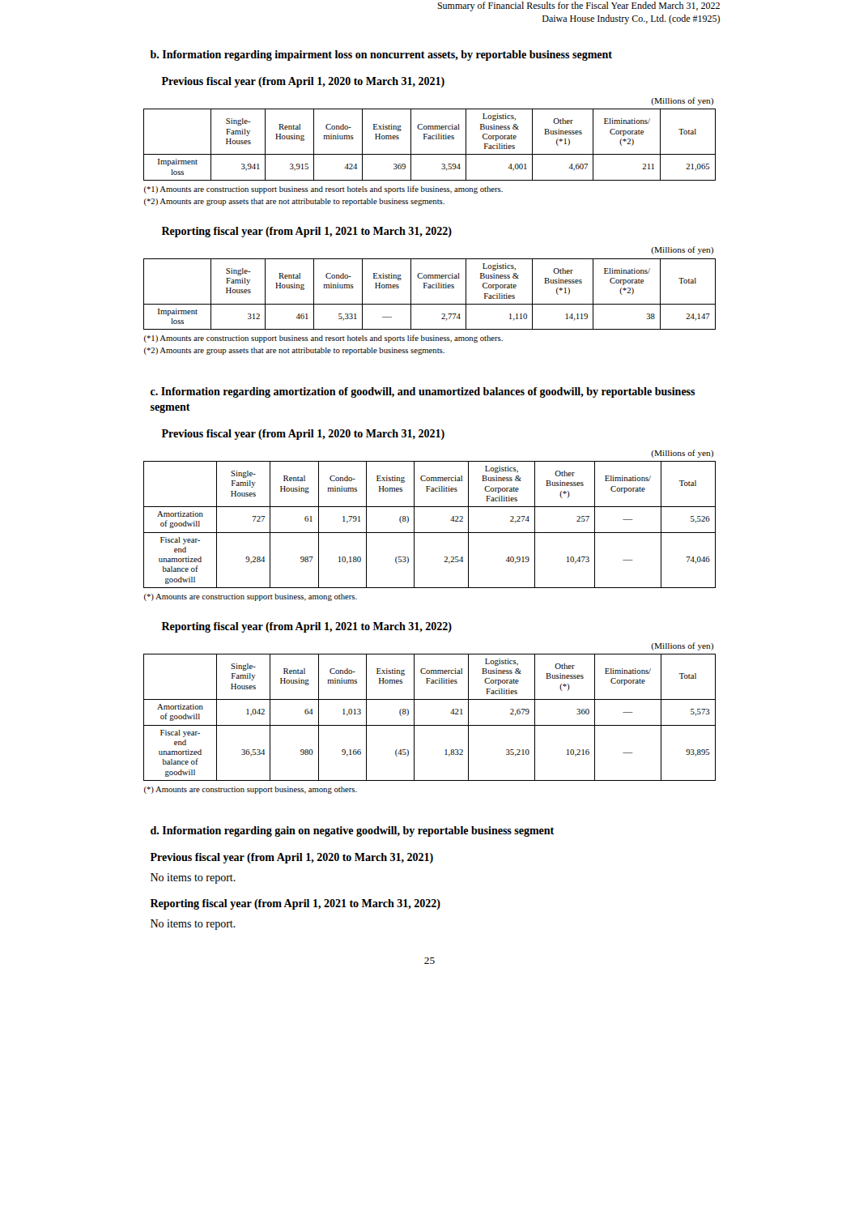Summary of Financial Results for the Fiscal Year Ended March 31, 2022
Daiwa House Industry Co., Ltd. (code #1925)
b. Information regarding impairment loss on noncurrent assets, by reportable business segment
Previous fiscal year (from April 1, 2020 to March 31, 2021)
(Millions of yen)
| | Single- Family Houses | Rental Housing | Condo- miniums | Existing Homes | Commercial Facilities | Logistics, Business & Corporate Facilities | Other Businesses (*1) | Eliminations/ Corporate (*2) | Total |
| --- | --- | --- | --- | --- | --- | --- | --- | --- | --- |
| Impairment loss | 3,941 | 3,915 | 424 | 369 | 3,594 | 4,001 | 4,607 | 211 | 21,065 |
(*1) Amounts are construction support business and resort hotels and sports life business, among others.
(*2) Amounts are group assets that are not attributable to reportable business segments.
Reporting fiscal year (from April 1, 2021 to March 31, 2022)
(Millions of yen)
| | Single- Family Houses | Rental Housing | Condo- miniums | Existing Homes | Commercial Facilities | Logistics, Business & Corporate Facilities | Other Businesses (*1) | Eliminations/ Corporate (*2) | Total |
| --- | --- | --- | --- | --- | --- | --- | --- | --- | --- |
| Impairment loss | 312 | 461 | 5,331 | — | 2,774 | 1,110 | 14,119 | 38 | 24,147 |
(*1) Amounts are construction support business and resort hotels and sports life business, among others.
(*2) Amounts are group assets that are not attributable to reportable business segments.
c. Information regarding amortization of goodwill, and unamortized balances of goodwill, by reportable business segment
Previous fiscal year (from April 1, 2020 to March 31, 2021)
(Millions of yen)
| | Single- Family Houses | Rental Housing | Condo- miniums | Existing Homes | Commercial Facilities | Logistics, Business & Corporate Facilities | Other Businesses (*) | Eliminations/ Corporate | Total |
| --- | --- | --- | --- | --- | --- | --- | --- | --- | --- |
| Amortization of goodwill | 727 | 61 | 1,791 | (8) | 422 | 2,274 | 257 | — | 5,526 |
| Fiscal year- end unamortized balance of goodwill | 9,284 | 987 | 10,180 | (53) | 2,254 | 40,919 | 10,473 | — | 74,046 |
(*) Amounts are construction support business, among others.
Reporting fiscal year (from April 1, 2021 to March 31, 2022)
(Millions of yen)
| | Single- Family Houses | Rental Housing | Condo- miniums | Existing Homes | Commercial Facilities | Logistics, Business & Corporate Facilities | Other Businesses (*) | Eliminations/ Corporate | Total |
| --- | --- | --- | --- | --- | --- | --- | --- | --- | --- |
| Amortization of goodwill | 1,042 | 64 | 1,013 | (8) | 421 | 2,679 | 360 | — | 5,573 |
| Fiscal year- end unamortized balance of goodwill | 36,534 | 980 | 9,166 | (45) | 1,832 | 35,210 | 10,216 | — | 93,895 |
(*) Amounts are construction support business, among others.
d. Information regarding gain on negative goodwill, by reportable business segment
Previous fiscal year (from April 1, 2020 to March 31, 2021)
No items to report.
Reporting fiscal year (from April 1, 2021 to March 31, 2022)
No items to report.
25